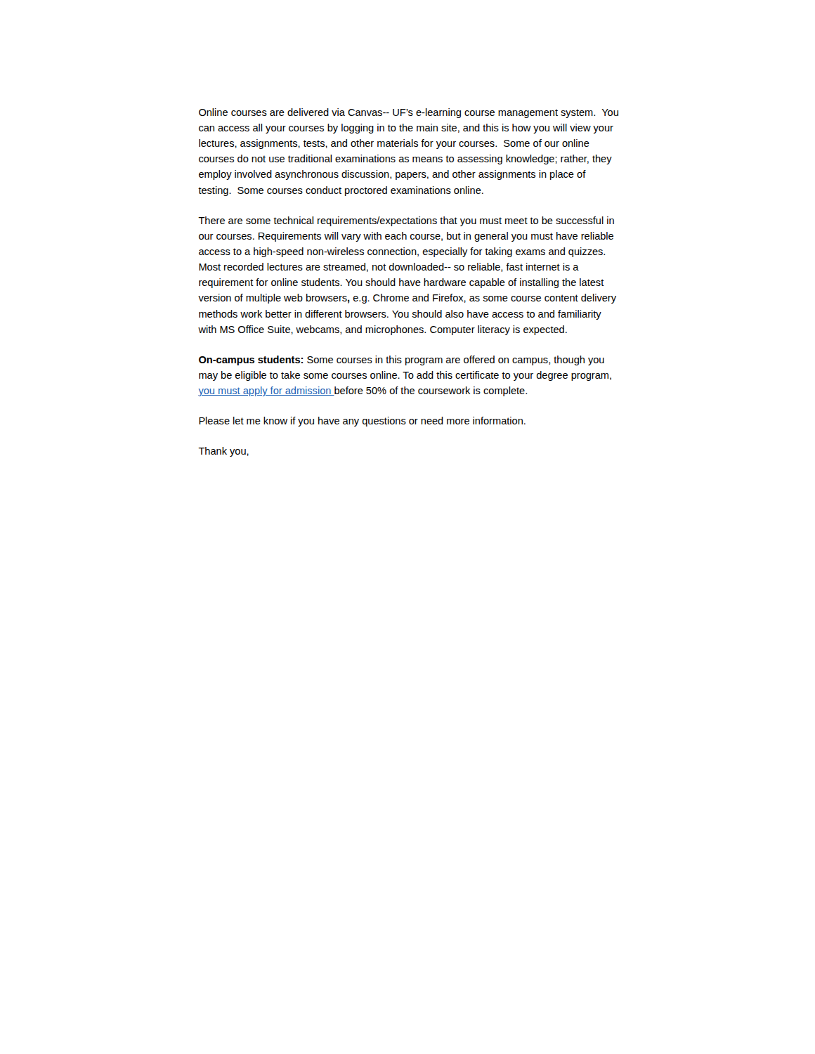Online courses are delivered via Canvas-- UF’s e-learning course management system. You can access all your courses by logging in to the main site, and this is how you will view your lectures, assignments, tests, and other materials for your courses. Some of our online courses do not use traditional examinations as means to assessing knowledge; rather, they employ involved asynchronous discussion, papers, and other assignments in place of testing. Some courses conduct proctored examinations online.
There are some technical requirements/expectations that you must meet to be successful in our courses. Requirements will vary with each course, but in general you must have reliable access to a high-speed non-wireless connection, especially for taking exams and quizzes. Most recorded lectures are streamed, not downloaded-- so reliable, fast internet is a requirement for online students. You should have hardware capable of installing the latest version of multiple web browsers, e.g. Chrome and Firefox, as some course content delivery methods work better in different browsers. You should also have access to and familiarity with MS Office Suite, webcams, and microphones. Computer literacy is expected.
On-campus students: Some courses in this program are offered on campus, though you may be eligible to take some courses online. To add this certificate to your degree program, you must apply for admission before 50% of the coursework is complete.
Please let me know if you have any questions or need more information.
Thank you,